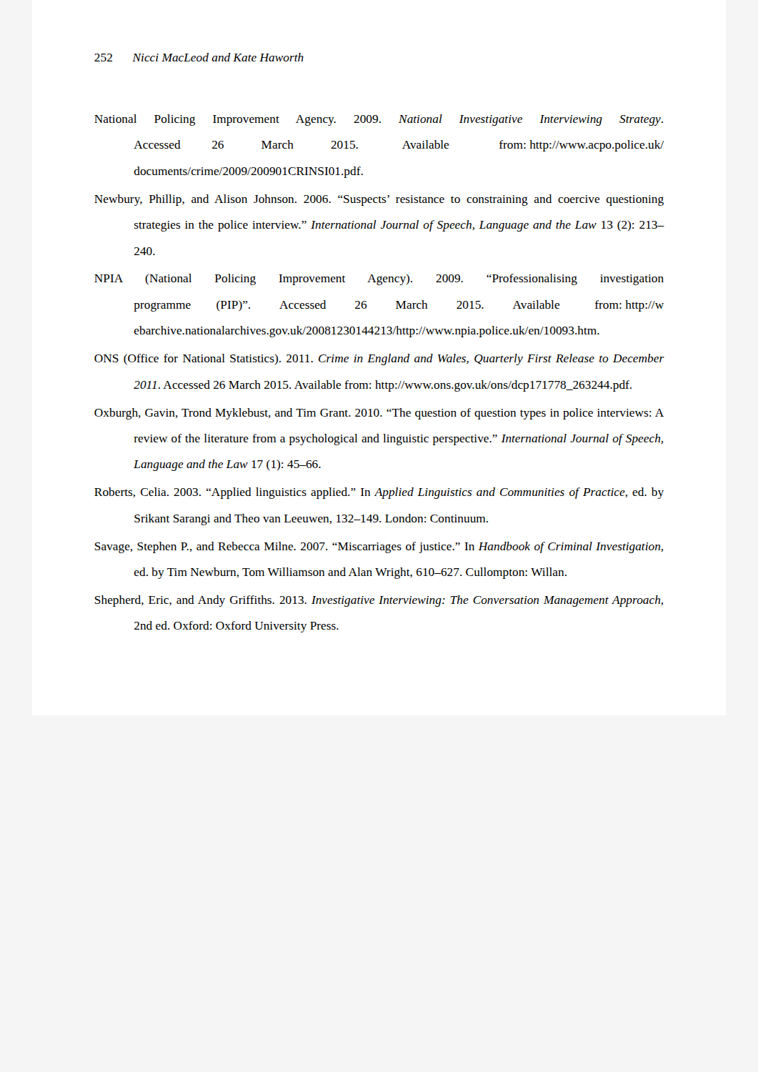252 Nicci MacLeod and Kate Haworth
National Policing Improvement Agency. 2009. National Investigative Interviewing Strategy. Accessed 26 March 2015. Available from: http://www.acpo.police.uk/documents/crime/2009/200901CRINSI01.pdf.
Newbury, Phillip, and Alison Johnson. 2006. “Suspects’ resistance to constraining and coercive questioning strategies in the police interview.” International Journal of Speech, Language and the Law 13 (2): 213–240.
NPIA (National Policing Improvement Agency). 2009. “Professionalising investigation programme (PIP)”. Accessed 26 March 2015. Available from: http://webarchive.nationalarchives.gov.uk/20081230144213/http://www.npia.police.uk/en/10093.htm.
ONS (Office for National Statistics). 2011. Crime in England and Wales, Quarterly First Release to December 2011. Accessed 26 March 2015. Available from: http://www.ons.gov.uk/ons/dcp171778_263244.pdf.
Oxburgh, Gavin, Trond Myklebust, and Tim Grant. 2010. “The question of question types in police interviews: A review of the literature from a psychological and linguistic perspective.” International Journal of Speech, Language and the Law 17 (1): 45–66.
Roberts, Celia. 2003. “Applied linguistics applied.” In Applied Linguistics and Communities of Practice, ed. by Srikant Sarangi and Theo van Leeuwen, 132–149. London: Continuum.
Savage, Stephen P., and Rebecca Milne. 2007. “Miscarriages of justice.” In Handbook of Criminal Investigation, ed. by Tim Newburn, Tom Williamson and Alan Wright, 610–627. Cullompton: Willan.
Shepherd, Eric, and Andy Griffiths. 2013. Investigative Interviewing: The Conversation Management Approach, 2nd ed. Oxford: Oxford University Press.